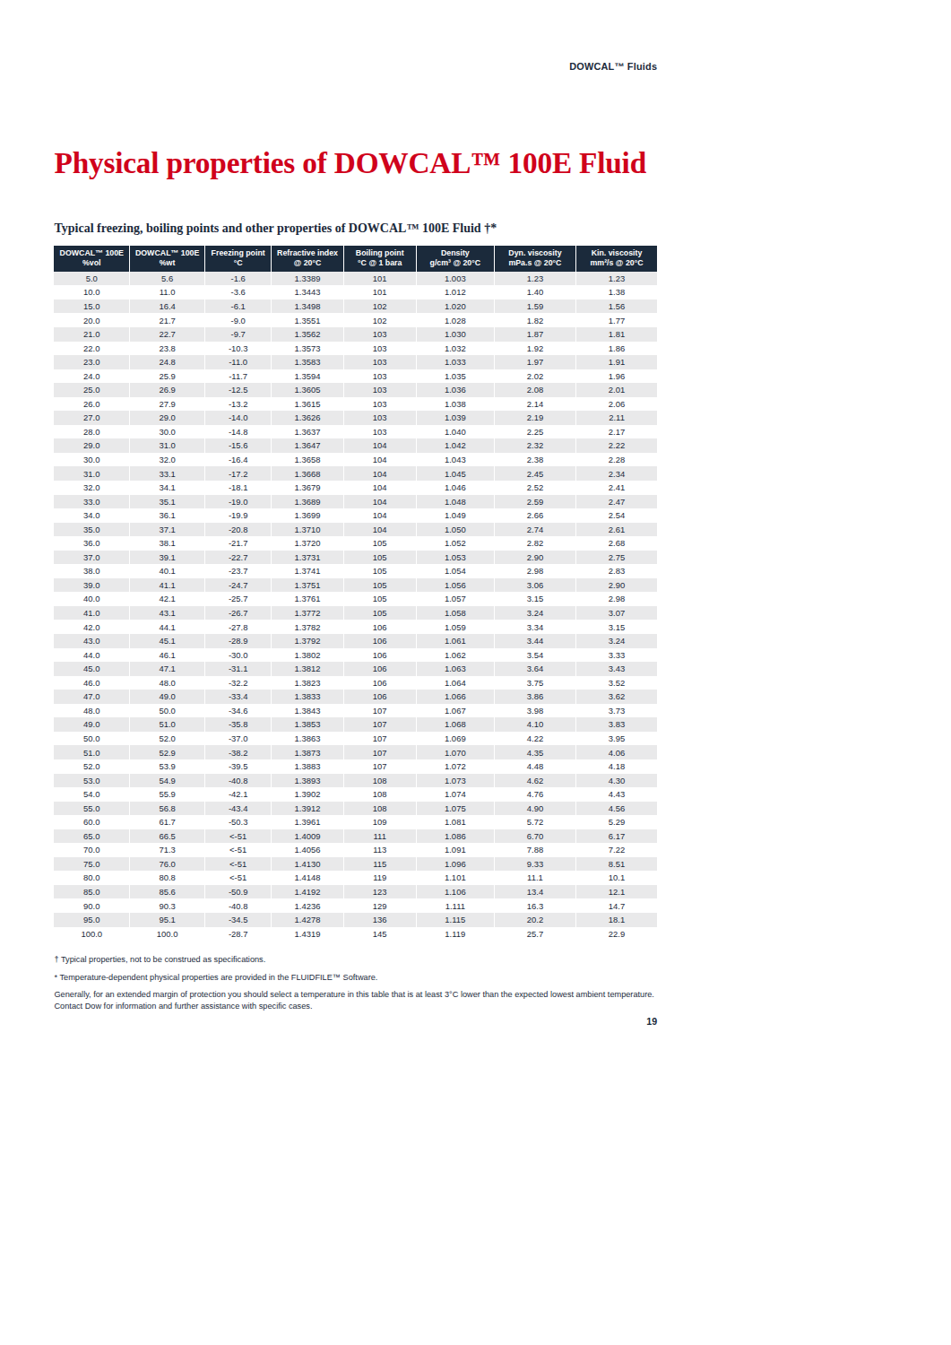DOWCAL™ Fluids
Physical properties of DOWCAL™ 100E Fluid
Typical freezing, boiling points and other properties of DOWCAL™ 100E Fluid †*
| DOWCAL™ 100E %vol | DOWCAL™ 100E %wt | Freezing point °C | Refractive index @ 20°C | Boiling point °C @ 1 bara | Density g/cm³ @ 20°C | Dyn. viscosity mPa.s @ 20°C | Kin. viscosity mm²/s @ 20°C |
| --- | --- | --- | --- | --- | --- | --- | --- |
| 5.0 | 5.6 | -1.6 | 1.3389 | 101 | 1.003 | 1.23 | 1.23 |
| 10.0 | 11.0 | -3.6 | 1.3443 | 101 | 1.012 | 1.40 | 1.38 |
| 15.0 | 16.4 | -6.1 | 1.3498 | 102 | 1.020 | 1.59 | 1.56 |
| 20.0 | 21.7 | -9.0 | 1.3551 | 102 | 1.028 | 1.82 | 1.77 |
| 21.0 | 22.7 | -9.7 | 1.3562 | 103 | 1.030 | 1.87 | 1.81 |
| 22.0 | 23.8 | -10.3 | 1.3573 | 103 | 1.032 | 1.92 | 1.86 |
| 23.0 | 24.8 | -11.0 | 1.3583 | 103 | 1.033 | 1.97 | 1.91 |
| 24.0 | 25.9 | -11.7 | 1.3594 | 103 | 1.035 | 2.02 | 1.96 |
| 25.0 | 26.9 | -12.5 | 1.3605 | 103 | 1.036 | 2.08 | 2.01 |
| 26.0 | 27.9 | -13.2 | 1.3615 | 103 | 1.038 | 2.14 | 2.06 |
| 27.0 | 29.0 | -14.0 | 1.3626 | 103 | 1.039 | 2.19 | 2.11 |
| 28.0 | 30.0 | -14.8 | 1.3637 | 103 | 1.040 | 2.25 | 2.17 |
| 29.0 | 31.0 | -15.6 | 1.3647 | 104 | 1.042 | 2.32 | 2.22 |
| 30.0 | 32.0 | -16.4 | 1.3658 | 104 | 1.043 | 2.38 | 2.28 |
| 31.0 | 33.1 | -17.2 | 1.3668 | 104 | 1.045 | 2.45 | 2.34 |
| 32.0 | 34.1 | -18.1 | 1.3679 | 104 | 1.046 | 2.52 | 2.41 |
| 33.0 | 35.1 | -19.0 | 1.3689 | 104 | 1.048 | 2.59 | 2.47 |
| 34.0 | 36.1 | -19.9 | 1.3699 | 104 | 1.049 | 2.66 | 2.54 |
| 35.0 | 37.1 | -20.8 | 1.3710 | 104 | 1.050 | 2.74 | 2.61 |
| 36.0 | 38.1 | -21.7 | 1.3720 | 105 | 1.052 | 2.82 | 2.68 |
| 37.0 | 39.1 | -22.7 | 1.3731 | 105 | 1.053 | 2.90 | 2.75 |
| 38.0 | 40.1 | -23.7 | 1.3741 | 105 | 1.054 | 2.98 | 2.83 |
| 39.0 | 41.1 | -24.7 | 1.3751 | 105 | 1.056 | 3.06 | 2.90 |
| 40.0 | 42.1 | -25.7 | 1.3761 | 105 | 1.057 | 3.15 | 2.98 |
| 41.0 | 43.1 | -26.7 | 1.3772 | 105 | 1.058 | 3.24 | 3.07 |
| 42.0 | 44.1 | -27.8 | 1.3782 | 106 | 1.059 | 3.34 | 3.15 |
| 43.0 | 45.1 | -28.9 | 1.3792 | 106 | 1.061 | 3.44 | 3.24 |
| 44.0 | 46.1 | -30.0 | 1.3802 | 106 | 1.062 | 3.54 | 3.33 |
| 45.0 | 47.1 | -31.1 | 1.3812 | 106 | 1.063 | 3.64 | 3.43 |
| 46.0 | 48.0 | -32.2 | 1.3823 | 106 | 1.064 | 3.75 | 3.52 |
| 47.0 | 49.0 | -33.4 | 1.3833 | 106 | 1.066 | 3.86 | 3.62 |
| 48.0 | 50.0 | -34.6 | 1.3843 | 107 | 1.067 | 3.98 | 3.73 |
| 49.0 | 51.0 | -35.8 | 1.3853 | 107 | 1.068 | 4.10 | 3.83 |
| 50.0 | 52.0 | -37.0 | 1.3863 | 107 | 1.069 | 4.22 | 3.95 |
| 51.0 | 52.9 | -38.2 | 1.3873 | 107 | 1.070 | 4.35 | 4.06 |
| 52.0 | 53.9 | -39.5 | 1.3883 | 107 | 1.072 | 4.48 | 4.18 |
| 53.0 | 54.9 | -40.8 | 1.3893 | 108 | 1.073 | 4.62 | 4.30 |
| 54.0 | 55.9 | -42.1 | 1.3902 | 108 | 1.074 | 4.76 | 4.43 |
| 55.0 | 56.8 | -43.4 | 1.3912 | 108 | 1.075 | 4.90 | 4.56 |
| 60.0 | 61.7 | -50.3 | 1.3961 | 109 | 1.081 | 5.72 | 5.29 |
| 65.0 | 66.5 | <-51 | 1.4009 | 111 | 1.086 | 6.70 | 6.17 |
| 70.0 | 71.3 | <-51 | 1.4056 | 113 | 1.091 | 7.88 | 7.22 |
| 75.0 | 76.0 | <-51 | 1.4130 | 115 | 1.096 | 9.33 | 8.51 |
| 80.0 | 80.8 | <-51 | 1.4148 | 119 | 1.101 | 11.1 | 10.1 |
| 85.0 | 85.6 | -50.9 | 1.4192 | 123 | 1.106 | 13.4 | 12.1 |
| 90.0 | 90.3 | -40.8 | 1.4236 | 129 | 1.111 | 16.3 | 14.7 |
| 95.0 | 95.1 | -34.5 | 1.4278 | 136 | 1.115 | 20.2 | 18.1 |
| 100.0 | 100.0 | -28.7 | 1.4319 | 145 | 1.119 | 25.7 | 22.9 |
† Typical properties, not to be construed as specifications.
* Temperature-dependent physical properties are provided in the FLUIDFILE™ Software.
Generally, for an extended margin of protection you should select a temperature in this table that is at least 3°C lower than the expected lowest ambient temperature. Contact Dow for information and further assistance with specific cases.
19